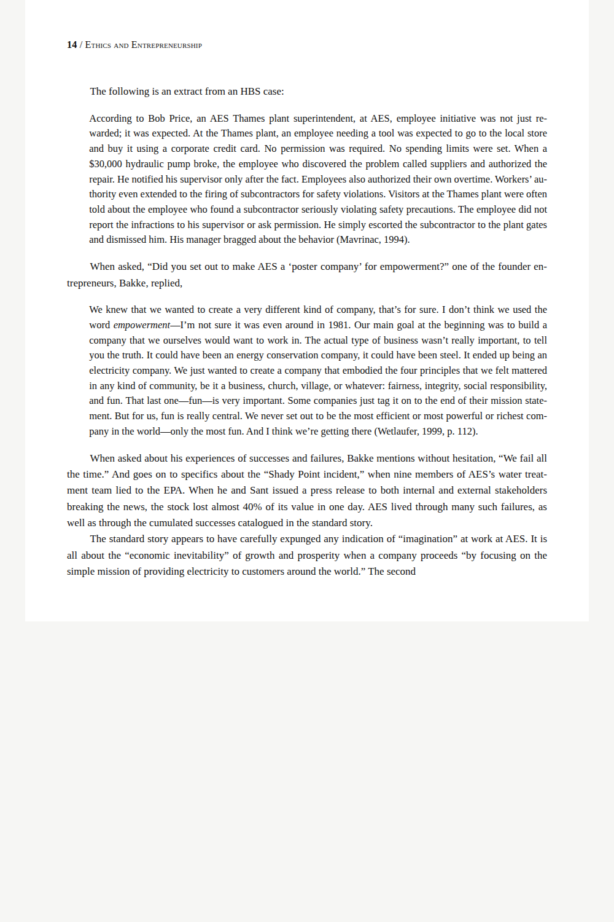14 / Ethics and Entrepreneurship
The following is an extract from an HBS case:
According to Bob Price, an AES Thames plant superintendent, at AES, employee initiative was not just rewarded; it was expected. At the Thames plant, an employee needing a tool was expected to go to the local store and buy it using a corporate credit card. No permission was required. No spending limits were set. When a $30,000 hydraulic pump broke, the employee who discovered the problem called suppliers and authorized the repair. He notified his supervisor only after the fact. Employees also authorized their own overtime. Workers’ authority even extended to the firing of subcontractors for safety violations. Visitors at the Thames plant were often told about the employee who found a subcontractor seriously violating safety precautions. The employee did not report the infractions to his supervisor or ask permission. He simply escorted the subcontractor to the plant gates and dismissed him. His manager bragged about the behavior (Mavrinac, 1994).
When asked, “Did you set out to make AES a ‘poster company’ for empowerment?” one of the founder entrepreneurs, Bakke, replied,
We knew that we wanted to create a very different kind of company, that’s for sure. I don’t think we used the word empowerment—I’m not sure it was even around in 1981. Our main goal at the beginning was to build a company that we ourselves would want to work in. The actual type of business wasn’t really important, to tell you the truth. It could have been an energy conservation company, it could have been steel. It ended up being an electricity company. We just wanted to create a company that embodied the four principles that we felt mattered in any kind of community, be it a business, church, village, or whatever: fairness, integrity, social responsibility, and fun. That last one—fun—is very important. Some companies just tag it on to the end of their mission statement. But for us, fun is really central. We never set out to be the most efficient or most powerful or richest company in the world—only the most fun. And I think we’re getting there (Wetlaufer, 1999, p. 112).
When asked about his experiences of successes and failures, Bakke mentions without hesitation, “We fail all the time.” And goes on to specifics about the “Shady Point incident,” when nine members of AES’s water treatment team lied to the EPA. When he and Sant issued a press release to both internal and external stakeholders breaking the news, the stock lost almost 40% of its value in one day. AES lived through many such failures, as well as through the cumulated successes catalogued in the standard story.
The standard story appears to have carefully expunged any indication of “imagination” at work at AES. It is all about the “economic inevitability” of growth and prosperity when a company proceeds “by focusing on the simple mission of providing electricity to customers around the world.” The second